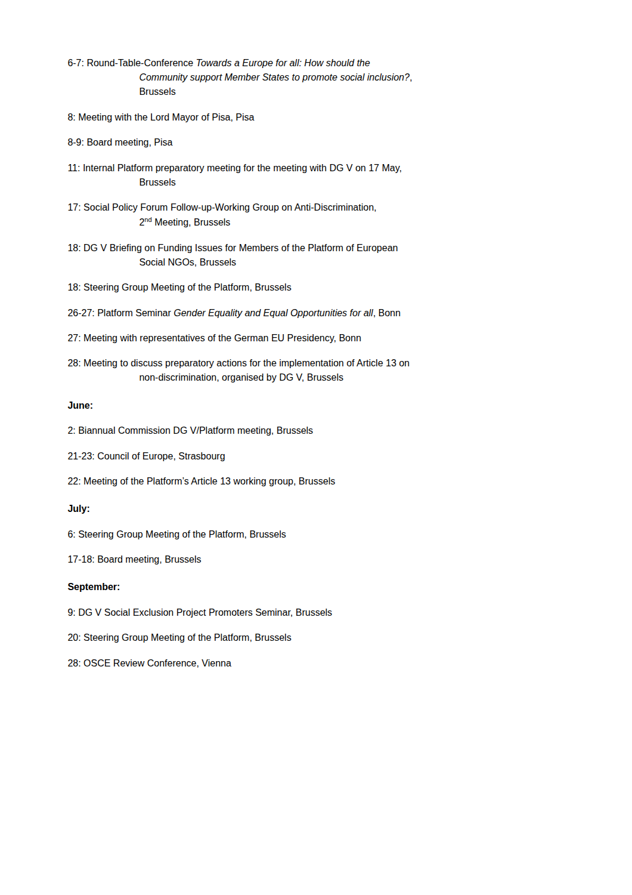6-7: Round-Table-Conference Towards a Europe for all: How should the Community support Member States to promote social inclusion?,
Brussels
8: Meeting with the Lord Mayor of Pisa, Pisa
8-9: Board meeting, Pisa
11: Internal Platform preparatory meeting for the meeting with DG V on 17 May, Brussels
17: Social Policy Forum Follow-up-Working Group on Anti-Discrimination, 2nd Meeting, Brussels
18: DG V Briefing on Funding Issues for Members of the Platform of European Social NGOs, Brussels
18: Steering Group Meeting of the Platform, Brussels
26-27: Platform Seminar Gender Equality and Equal Opportunities for all, Bonn
27: Meeting with representatives of the German EU Presidency, Bonn
28: Meeting to discuss preparatory actions for the implementation of Article 13 on non-discrimination, organised by DG V, Brussels
June:
2: Biannual Commission DG V/Platform meeting, Brussels
21-23: Council of Europe, Strasbourg
22: Meeting of the Platform’s Article 13 working group, Brussels
July:
6: Steering Group Meeting of the Platform, Brussels
17-18: Board meeting, Brussels
September:
9: DG V Social Exclusion Project Promoters Seminar, Brussels
20: Steering Group Meeting of the Platform, Brussels
28: OSCE Review Conference, Vienna